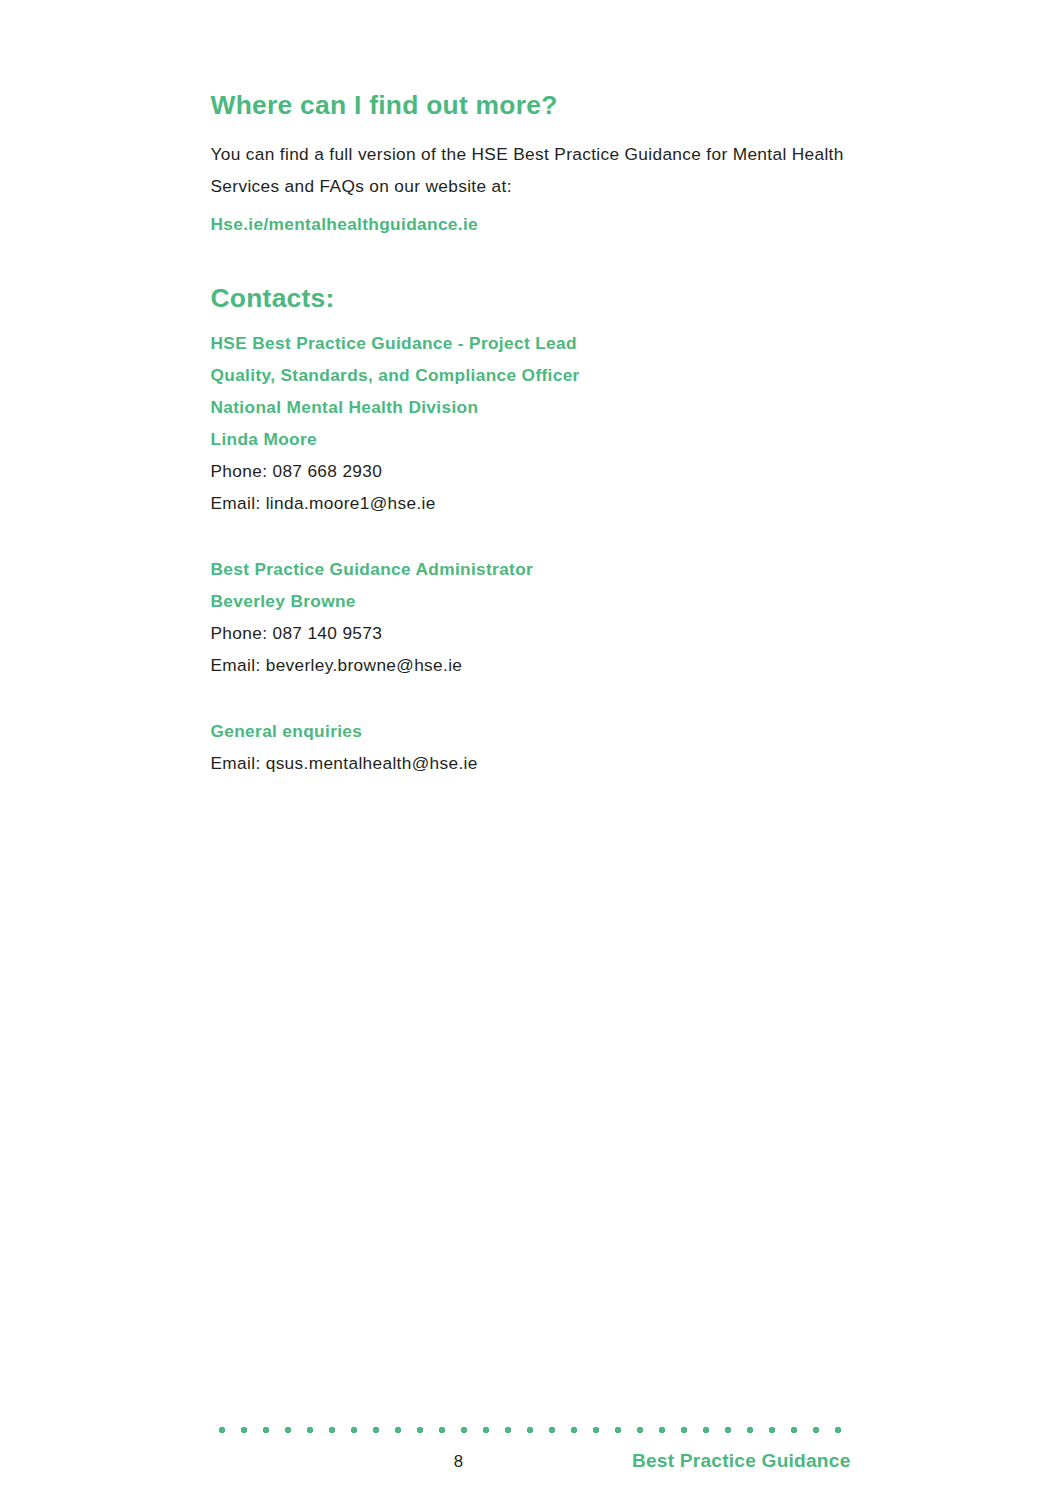Where can I find out more?
You can find a full version of the HSE Best Practice Guidance for Mental Health Services and FAQs on our website at:
Hse.ie/mentalhealthguidance.ie
Contacts:
HSE Best Practice Guidance - Project Lead
Quality, Standards, and Compliance Officer
National Mental Health Division
Linda Moore
Phone: 087 668 2930
Email: linda.moore1@hse.ie
Best Practice Guidance Administrator
Beverley Browne
Phone: 087 140 9573
Email: beverley.browne@hse.ie
General enquiries
Email: qsus.mentalhealth@hse.ie
8 Best Practice Guidance